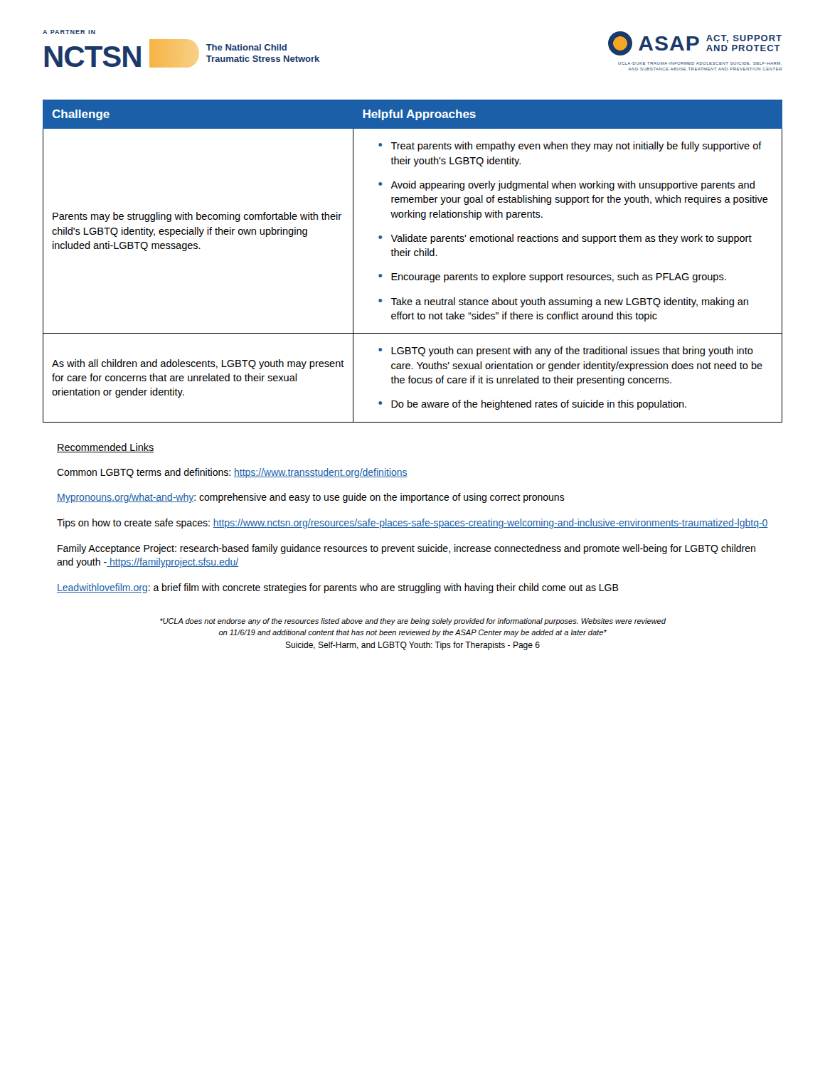A PARTNER IN
NCTSN
The National Child
Traumatic Stress Network
ASAP
ACT, SUPPORT
AND PROTECT
UCLA-DUKE TRAUMA-INFORMED ADOLESCENT SUICIDE, SELF-HARM,
AND SUBSTANCE ABUSE TREATMENT AND PREVENTION CENTER
| Challenge | Helpful Approaches |
| --- | --- |
| Parents may be struggling with becoming comfortable with their child's LGBTQ identity, especially if their own upbringing included anti-LGBTQ messages. | Treat parents with empathy even when they may not initially be fully supportive of their youth's LGBTQ identity. Avoid appearing overly judgmental when working with unsupportive parents and remember your goal of establishing support for the youth, which requires a positive working relationship with parents. Validate parents' emotional reactions and support them as they work to support their child. Encourage parents to explore support resources, such as PFLAG groups. Take a neutral stance about youth assuming a new LGBTQ identity, making an effort to not take “sides” if there is conflict around this topic |
| As with all children and adolescents, LGBTQ youth may present for care for concerns that are unrelated to their sexual orientation or gender identity. | LGBTQ youth can present with any of the traditional issues that bring youth into care. Youths' sexual orientation or gender identity/expression does not need to be the focus of care if it is unrelated to their presenting concerns. Do be aware of the heightened rates of suicide in this population. |
Recommended Links
Common LGBTQ terms and definitions: https://www.transstudent.org/definitions
Mypronouns.org/what-and-why: comprehensive and easy to use guide on the importance of using correct pronouns
Tips on how to create safe spaces: https://www.nctsn.org/resources/safe-places-safe-spaces-creating-welcoming-and-inclusive-environments-traumatized-lgbtq-0
Family Acceptance Project: research-based family guidance resources to prevent suicide, increase connectedness and promote well-being for LGBTQ children and youth - https://familyproject.sfsu.edu/
Leadwithlovefilm.org: a brief film with concrete strategies for parents who are struggling with having their child come out as LGB
*UCLA does not endorse any of the resources listed above and they are being solely provided for informational purposes. Websites were reviewed
on 11/6/19 and additional content that has not been reviewed by the ASAP Center may be added at a later date*
Suicide, Self-Harm, and LGBTQ Youth: Tips for Therapists - Page 6